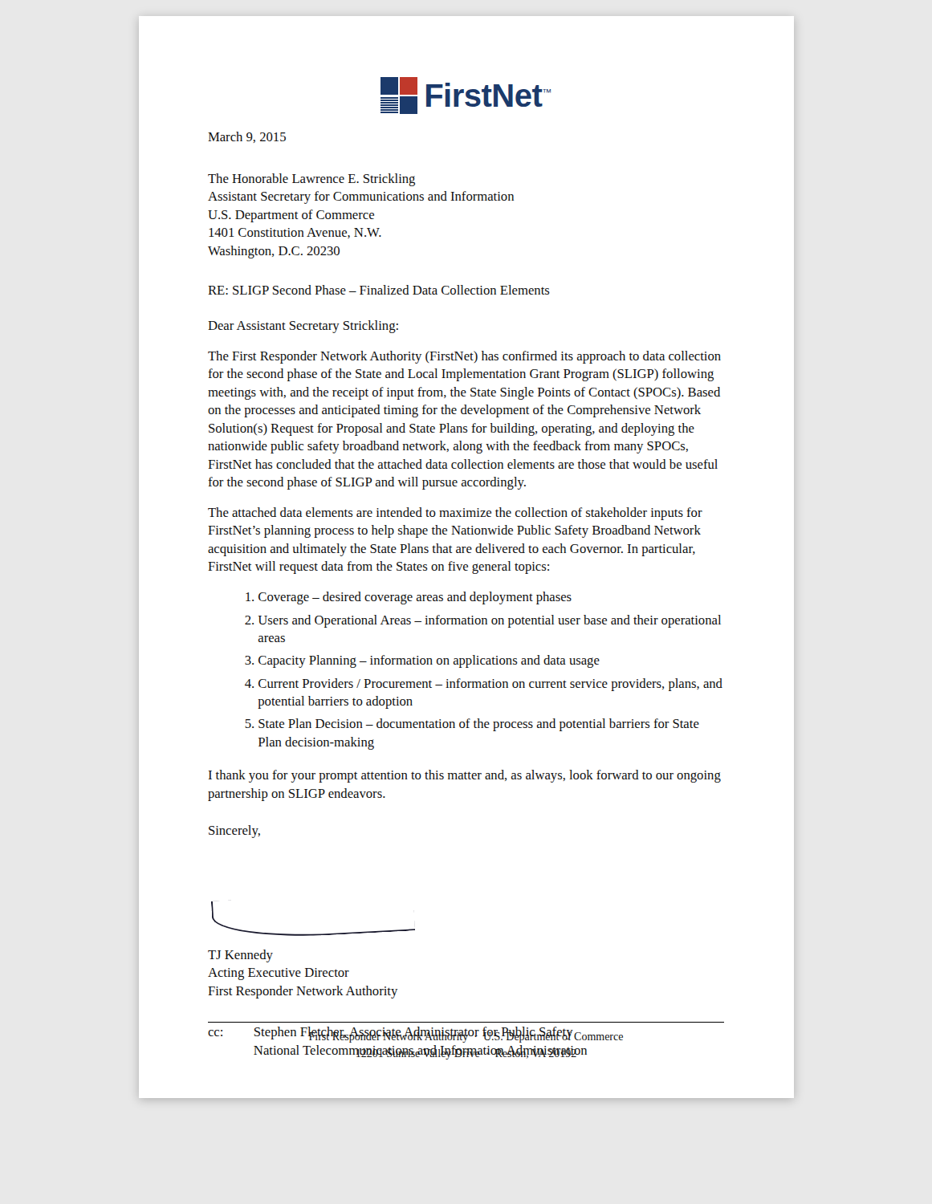FirstNet™
March 9, 2015
The Honorable Lawrence E. Strickling
Assistant Secretary for Communications and Information
U.S. Department of Commerce
1401 Constitution Avenue, N.W.
Washington, D.C. 20230
RE: SLIGP Second Phase – Finalized Data Collection Elements
Dear Assistant Secretary Strickling:
The First Responder Network Authority (FirstNet) has confirmed its approach to data collection for the second phase of the State and Local Implementation Grant Program (SLIGP) following meetings with, and the receipt of input from, the State Single Points of Contact (SPOCs). Based on the processes and anticipated timing for the development of the Comprehensive Network Solution(s) Request for Proposal and State Plans for building, operating, and deploying the nationwide public safety broadband network, along with the feedback from many SPOCs, FirstNet has concluded that the attached data collection elements are those that would be useful for the second phase of SLIGP and will pursue accordingly.
The attached data elements are intended to maximize the collection of stakeholder inputs for FirstNet’s planning process to help shape the Nationwide Public Safety Broadband Network acquisition and ultimately the State Plans that are delivered to each Governor. In particular, FirstNet will request data from the States on five general topics:
Coverage – desired coverage areas and deployment phases
Users and Operational Areas – information on potential user base and their operational areas
Capacity Planning – information on applications and data usage
Current Providers / Procurement – information on current service providers, plans, and potential barriers to adoption
State Plan Decision – documentation of the process and potential barriers for State Plan decision-making
I thank you for your prompt attention to this matter and, as always, look forward to our ongoing partnership on SLIGP endeavors.
Sincerely,
TJ Kennedy
Acting Executive Director
First Responder Network Authority
cc:
Stephen Fletcher, Associate Administrator for Public Safety
National Telecommunications and Information Administration
First Responder Network Authority · U.S. Department of Commerce
12201 Sunrise Valley Drive · Reston, VA 20192